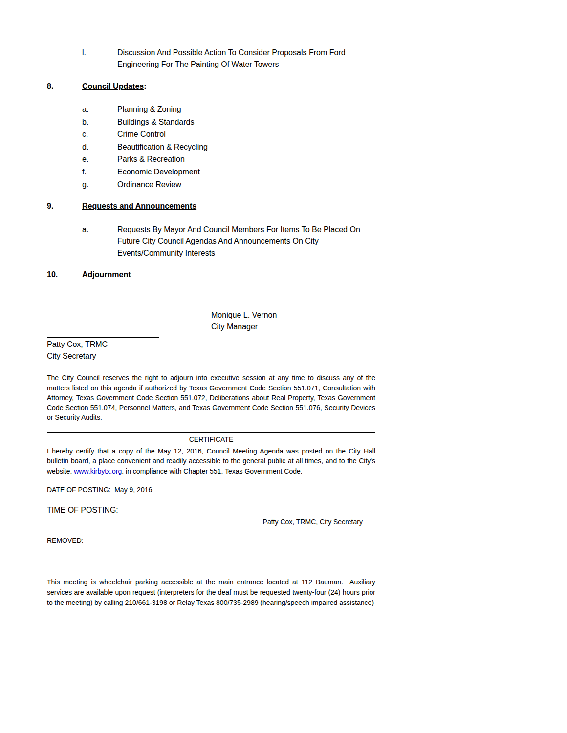l.
Discussion And Possible Action To Consider Proposals From Ford Engineering For The Painting Of Water Towers
8.
Council Updates:
a.
Planning & Zoning
b.
Buildings & Standards
c.
Crime Control
d.
Beautification & Recycling
e.
Parks & Recreation
f.
Economic Development
g.
Ordinance Review
9.
Requests and Announcements
a.
Requests By Mayor And Council Members For Items To Be Placed On Future City Council Agendas And Announcements On City Events/Community Interests
10.
Adjournment
Monique L. Vernon
City Manager
Patty Cox, TRMC
City Secretary
The City Council reserves the right to adjourn into executive session at any time to discuss any of the matters listed on this agenda if authorized by Texas Government Code Section 551.071, Consultation with Attorney, Texas Government Code Section 551.072, Deliberations about Real Property, Texas Government Code Section 551.074, Personnel Matters, and Texas Government Code Section 551.076, Security Devices or Security Audits.
CERTIFICATE
I hereby certify that a copy of the May 12, 2016, Council Meeting Agenda was posted on the City Hall bulletin board, a place convenient and readily accessible to the general public at all times, and to the City's website, www.kirbytx.org, in compliance with Chapter 551, Texas Government Code.
DATE OF POSTING: May 9, 2016
TIME OF POSTING:
Patty Cox, TRMC, City Secretary
REMOVED:
This meeting is wheelchair parking accessible at the main entrance located at 112 Bauman. Auxiliary services are available upon request (interpreters for the deaf must be requested twenty-four (24) hours prior to the meeting) by calling 210/661-3198 or Relay Texas 800/735-2989 (hearing/speech impaired assistance)